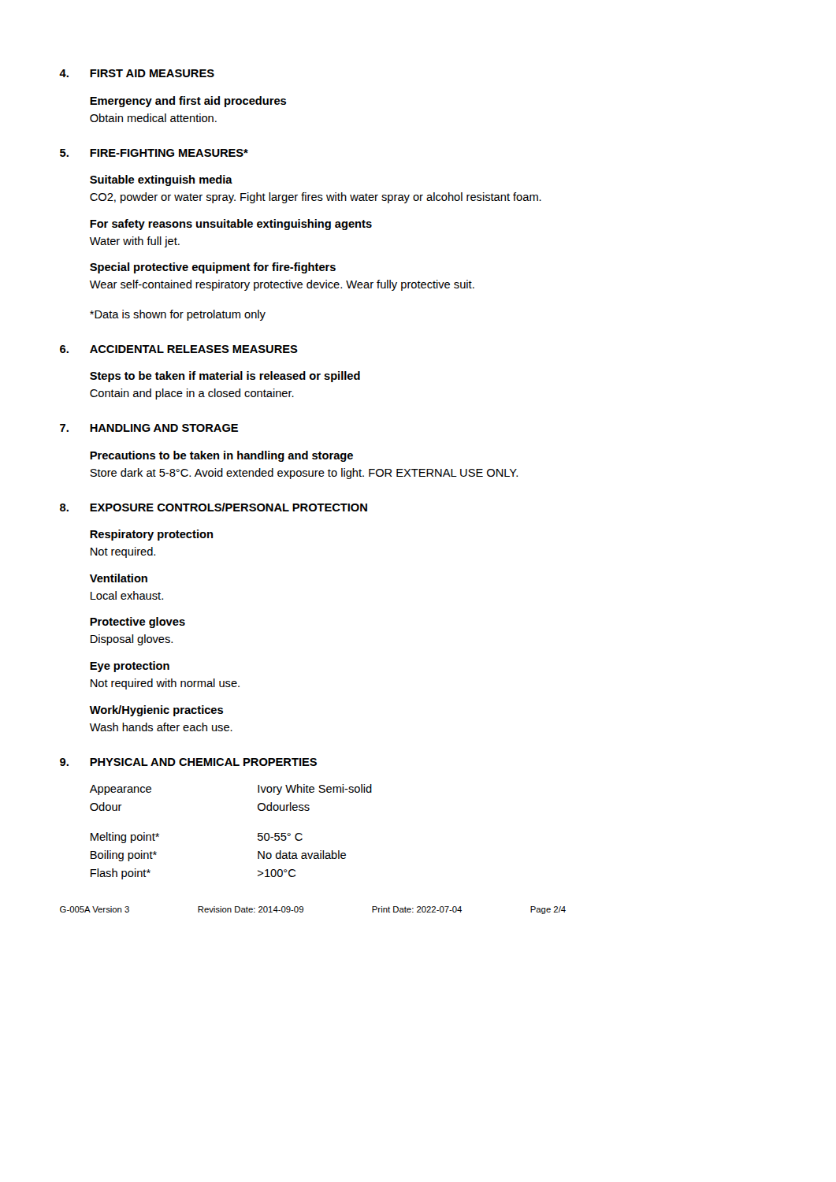4. FIRST AID MEASURES
Emergency and first aid procedures
Obtain medical attention.
5. FIRE-FIGHTING MEASURES*
Suitable extinguish media
CO2, powder or water spray. Fight larger fires with water spray or alcohol resistant foam.
For safety reasons unsuitable extinguishing agents
Water with full jet.
Special protective equipment for fire-fighters
Wear self-contained respiratory protective device. Wear fully protective suit.
*Data is shown for petrolatum only
6. ACCIDENTAL RELEASES MEASURES
Steps to be taken if material is released or spilled
Contain and place in a closed container.
7. HANDLING AND STORAGE
Precautions to be taken in handling and storage
Store dark at 5-8°C. Avoid extended exposure to light. FOR EXTERNAL USE ONLY.
8. EXPOSURE CONTROLS/PERSONAL PROTECTION
Respiratory protection
Not required.
Ventilation
Local exhaust.
Protective gloves
Disposal gloves.
Eye protection
Not required with normal use.
Work/Hygienic practices
Wash hands after each use.
9. PHYSICAL AND CHEMICAL PROPERTIES
| Appearance | Ivory White Semi-solid |
| Odour | Odourless |
| Melting point* | 50-55° C |
| Boiling point* | No data available |
| Flash point* | >100°C |
G-005A Version 3 Revision Date: 2014-09-09 Print Date: 2022-07-04 Page 2/4